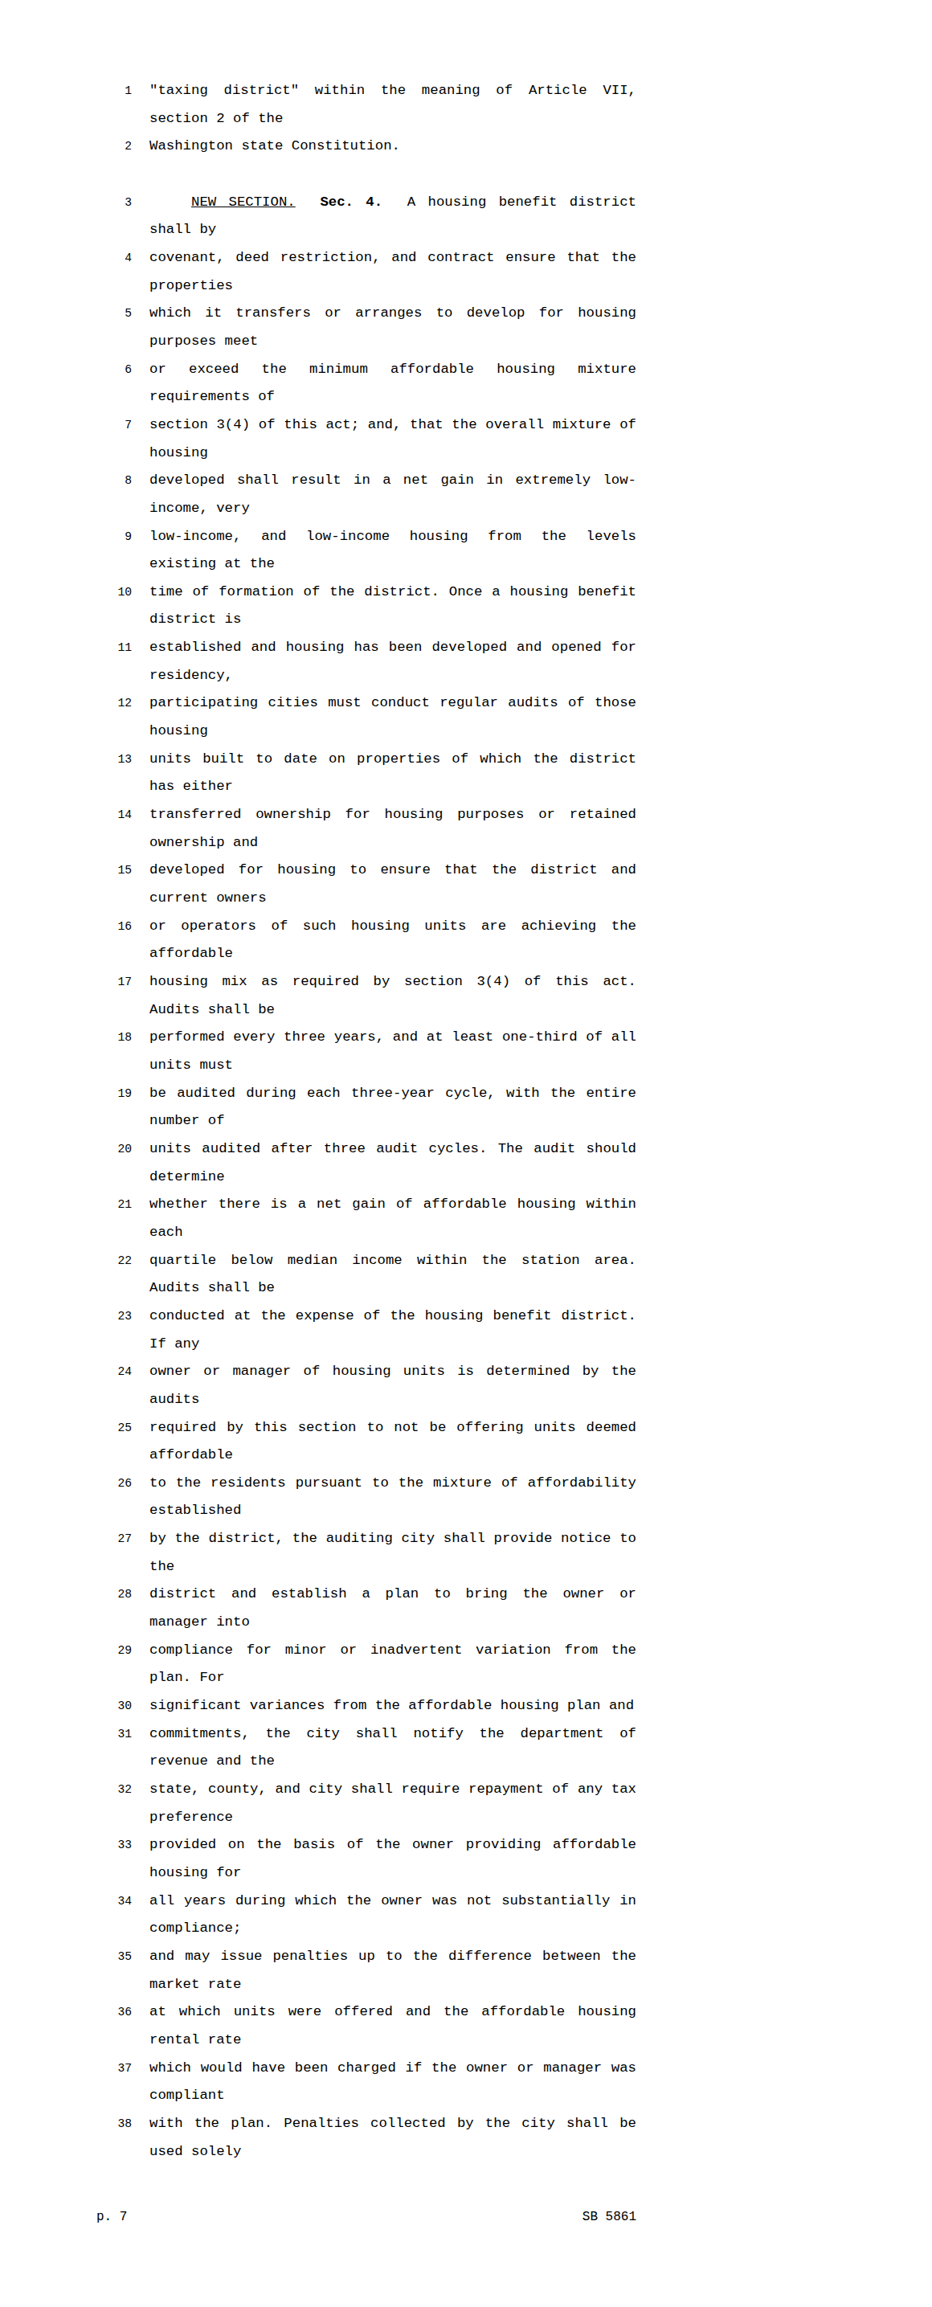1
"taxing district" within the meaning of Article VII, section 2 of the
2
Washington state Constitution.
3
NEW SECTION. Sec. 4. A housing benefit district shall by
4
covenant, deed restriction, and contract ensure that the properties
5
which it transfers or arranges to develop for housing purposes meet
6
or exceed the minimum affordable housing mixture requirements of
7
section 3(4) of this act; and, that the overall mixture of housing
8
developed shall result in a net gain in extremely low-income, very
9
low-income, and low-income housing from the levels existing at the
10
time of formation of the district. Once a housing benefit district is
11
established and housing has been developed and opened for residency,
12
participating cities must conduct regular audits of those housing
13
units built to date on properties of which the district has either
14
transferred ownership for housing purposes or retained ownership and
15
developed for housing to ensure that the district and current owners
16
or operators of such housing units are achieving the affordable
17
housing mix as required by section 3(4) of this act. Audits shall be
18
performed every three years, and at least one-third of all units must
19
be audited during each three-year cycle, with the entire number of
20
units audited after three audit cycles. The audit should determine
21
whether there is a net gain of affordable housing within each
22
quartile below median income within the station area. Audits shall be
23
conducted at the expense of the housing benefit district. If any
24
owner or manager of housing units is determined by the audits
25
required by this section to not be offering units deemed affordable
26
to the residents pursuant to the mixture of affordability established
27
by the district, the auditing city shall provide notice to the
28
district and establish a plan to bring the owner or manager into
29
compliance for minor or inadvertent variation from the plan. For
30
significant variances from the affordable housing plan and
31
commitments, the city shall notify the department of revenue and the
32
state, county, and city shall require repayment of any tax preference
33
provided on the basis of the owner providing affordable housing for
34
all years during which the owner was not substantially in compliance;
35
and may issue penalties up to the difference between the market rate
36
at which units were offered and the affordable housing rental rate
37
which would have been charged if the owner or manager was compliant
38
with the plan. Penalties collected by the city shall be used solely
p. 7
SB 5861